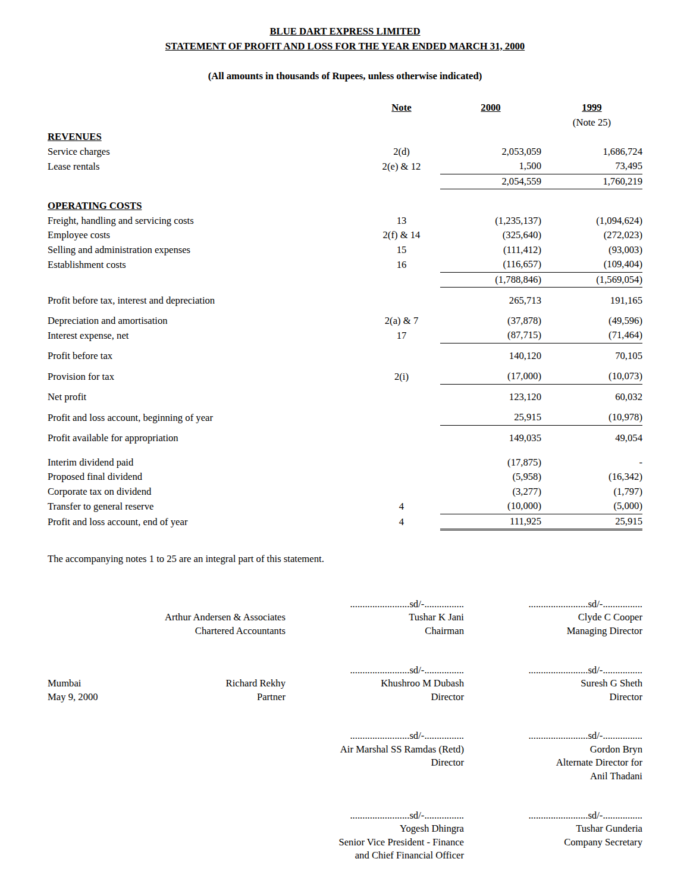BLUE DART EXPRESS LIMITED
STATEMENT OF PROFIT AND LOSS FOR THE YEAR ENDED MARCH 31, 2000
(All amounts in thousands of Rupees, unless otherwise indicated)
| | Note | 2000 | 1999 |
| | | | (Note 25) |
| REVENUES | | | |
| Service charges | 2(d) | 2,053,059 | 1,686,724 |
| Lease rentals | 2(e) & 12 | 1,500 | 73,495 |
| | | 2,054,559 | 1,760,219 |
| OPERATING COSTS | | | |
| Freight, handling and servicing costs | 13 | (1,235,137) | (1,094,624) |
| Employee costs | 2(f) & 14 | (325,640) | (272,023) |
| Selling and administration expenses | 15 | (111,412) | (93,003) |
| Establishment costs | 16 | (116,657) | (109,404) |
| | | (1,788,846) | (1,569,054) |
| Profit before tax, interest and depreciation | | 265,713 | 191,165 |
| Depreciation and amortisation | 2(a) & 7 | (37,878) | (49,596) |
| Interest expense, net | 17 | (87,715) | (71,464) |
| Profit before tax | | 140,120 | 70,105 |
| Provision for tax | 2(i) | (17,000) | (10,073) |
| Net profit | | 123,120 | 60,032 |
| Profit and loss account, beginning of year | | 25,915 | (10,978) |
| Profit available for appropriation | | 149,035 | 49,054 |
| Interim dividend paid | | (17,875) | - |
| Proposed final dividend | | (5,958) | (16,342) |
| Corporate tax on dividend | | (3,277) | (1,797) |
| Transfer to general reserve | 4 | (10,000) | (5,000) |
| Profit and loss account, end of year | 4 | 111,925 | 25,915 |
The accompanying notes 1 to 25 are an integral part of this statement.
| | | ........................ sd/- ................ | ........................ sd/- ................ |
| | Arthur Andersen & Associates | Tushar K Jani | Clyde C Cooper |
| | Chartered Accountants | Chairman | Managing Director |
| | | ........................ sd/- ................ | ........................ sd/- ................ |
| Mumbai | Richard Rekhy | Khushroo M Dubash | Suresh G Sheth |
| May 9, 2000 | Partner | Director | Director |
| | | ........................ sd/- ................ | ........................ sd/- ................ |
| | | Air Marshal SS Ramdas (Retd) | Gordon Bryn |
| | | Director | Alternate Director for |
| | | | Anil Thadani |
| | | ........................ sd/- ................ | ........................ sd/- ................ |
| | | Yogesh Dhingra | Tushar Gunderia |
| | | Senior Vice President - Finance | Company Secretary |
| | | and Chief Financial Officer | |